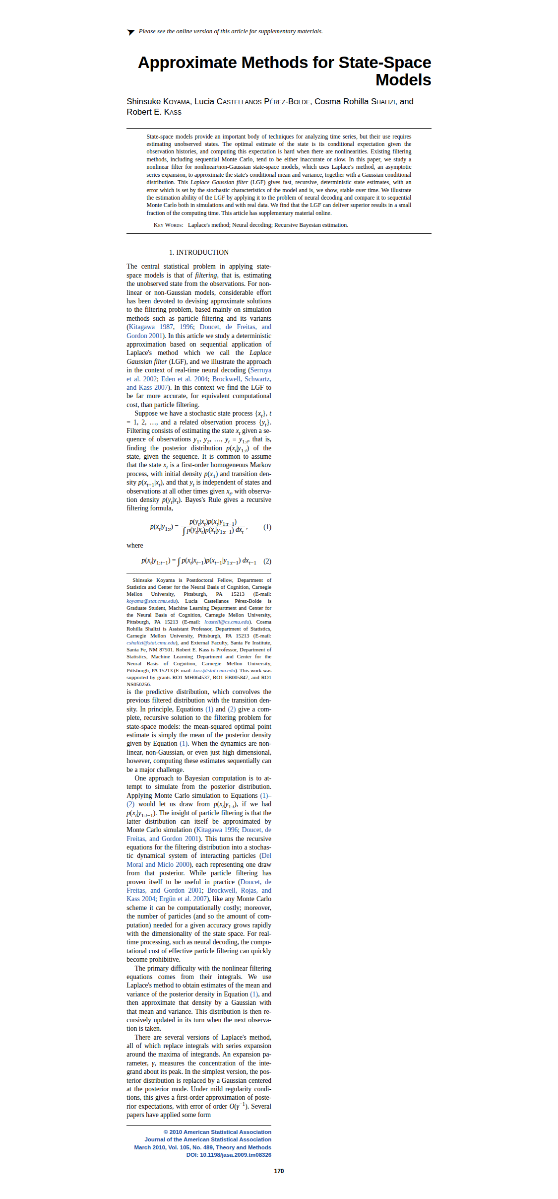➤Please see the online version of this article for supplementary materials.
Approximate Methods for State-Space Models
Shinsuke Koyama, Lucia Castellanos Pérez-Bolde, Cosma Rohilla Shalizi, and Robert E. Kass
State-space models provide an important body of techniques for analyzing time series, but their use requires estimating unobserved states. The optimal estimate of the state is its conditional expectation given the observation histories, and computing this expectation is hard when there are nonlinearities. Existing filtering methods, including sequential Monte Carlo, tend to be either inaccurate or slow. In this paper, we study a nonlinear filter for nonlinear/non-Gaussian state-space models, which uses Laplace's method, an asymptotic series expansion, to approximate the state's conditional mean and variance, together with a Gaussian conditional distribution. This Laplace Gaussian filter (LGF) gives fast, recursive, deterministic state estimates, with an error which is set by the stochastic characteristics of the model and is, we show, stable over time. We illustrate the estimation ability of the LGF by applying it to the problem of neural decoding and compare it to sequential Monte Carlo both in simulations and with real data. We find that the LGF can deliver superior results in a small fraction of the computing time. This article has supplementary material online.
Key Words: Laplace's method; Neural decoding; Recursive Bayesian estimation.
1. INTRODUCTION
The central statistical problem in applying state-space models is that of filtering, that is, estimating the unobserved state from the observations. For nonlinear or non-Gaussian models, considerable effort has been devoted to devising approximate solutions to the filtering problem, based mainly on simulation methods such as particle filtering and its variants (Kitagawa 1987, 1996; Doucet, de Freitas, and Gordon 2001). In this article we study a deterministic approximation based on sequential application of Laplace's method which we call the Laplace Gaussian filter (LGF), and we illustrate the approach in the context of real-time neural decoding (Serruya et al. 2002; Eden et al. 2004; Brockwell, Schwartz, and Kass 2007). In this context we find the LGF to be far more accurate, for equivalent computational cost, than particle filtering.
Suppose we have a stochastic state process {xt}, t = 1, 2, …, and a related observation process {yt}. Filtering consists of estimating the state xt given a sequence of observations y1, y2, …, yt ≡ y1:t, that is, finding the posterior distribution p(xt|y1:t) of the state, given the sequence. It is common to assume that the state xt is a first-order homogeneous Markov process, with initial density p(x1) and transition density p(xt+1|xt), and that yt is independent of states and observations at all other times given xt, with observation density p(yt|xt). Bayes's Rule gives a recursive filtering formula,
p(xt|y1:t) = p(yt|xt)p(xt|y1:t−1) ∫ p(yt|xt)p(xt|y1:t−1) dxt , (1)
where
p(xt|y1:t−1) = ∫ p(xt|xt−1)p(xt−1|y1:t−1) dxt−1 (2)
Shinsuke Koyama is Postdoctoral Fellow, Department of Statistics and Center for the Neural Basis of Cognition, Carnegie Mellon University, Pittsburgh, PA 15213 (E-mail: koyama@stat.cmu.edu). Lucia Castellanos Pérez-Bolde is Graduate Student, Machine Learning Department and Center for the Neural Basis of Cognition, Carnegie Mellon University, Pittsburgh, PA 15213 (E-mail: lcastell@cs.cmu.edu). Cosma Rohilla Shalizi is Assistant Professor, Department of Statistics, Carnegie Mellon University, Pittsburgh, PA 15213 (E-mail: cshalizi@stat.cmu.edu), and External Faculty, Santa Fe Institute, Santa Fe, NM 87501. Robert E. Kass is Professor, Department of Statistics, Machine Learning Department and Center for the Neural Basis of Cognition, Carnegie Mellon University, Pittsburgh, PA 15213 (E-mail: kass@stat.cmu.edu). This work was supported by grants RO1 MH064537, RO1 EB005847, and RO1 NS050256.
is the predictive distribution, which convolves the previous filtered distribution with the transition density. In principle, Equations (1) and (2) give a complete, recursive solution to the filtering problem for state-space models: the mean-squared optimal point estimate is simply the mean of the posterior density given by Equation (1). When the dynamics are nonlinear, non-Gaussian, or even just high dimensional, however, computing these estimates sequentially can be a major challenge.
One approach to Bayesian computation is to attempt to simulate from the posterior distribution. Applying Monte Carlo simulation to Equations (1)–(2) would let us draw from p(xt|y1:t), if we had p(xt|y1:t−1). The insight of particle filtering is that the latter distribution can itself be approximated by Monte Carlo simulation (Kitagawa 1996; Doucet, de Freitas, and Gordon 2001). This turns the recursive equations for the filtering distribution into a stochastic dynamical system of interacting particles (Del Moral and Miclo 2000), each representing one draw from that posterior. While particle filtering has proven itself to be useful in practice (Doucet, de Freitas, and Gordon 2001; Brockwell, Rojas, and Kass 2004; Ergün et al. 2007), like any Monte Carlo scheme it can be computationally costly; moreover, the number of particles (and so the amount of computation) needed for a given accuracy grows rapidly with the dimensionality of the state space. For real-time processing, such as neural decoding, the computational cost of effective particle filtering can quickly become prohibitive.
The primary difficulty with the nonlinear filtering equations comes from their integrals. We use Laplace's method to obtain estimates of the mean and variance of the posterior density in Equation (1), and then approximate that density by a Gaussian with that mean and variance. This distribution is then recursively updated in its turn when the next observation is taken.
There are several versions of Laplace's method, all of which replace integrals with series expansion around the maxima of integrands. An expansion parameter, γ, measures the concentration of the integrand about its peak. In the simplest version, the posterior distribution is replaced by a Gaussian centered at the posterior mode. Under mild regularity conditions, this gives a first-order approximation of posterior expectations, with error of order O(γ−1). Several papers have applied some form
© 2010 American Statistical Association
Journal of the American Statistical Association
March 2010, Vol. 105, No. 489, Theory and Methods
DOI: 10.1198/jasa.2009.tm08326
170